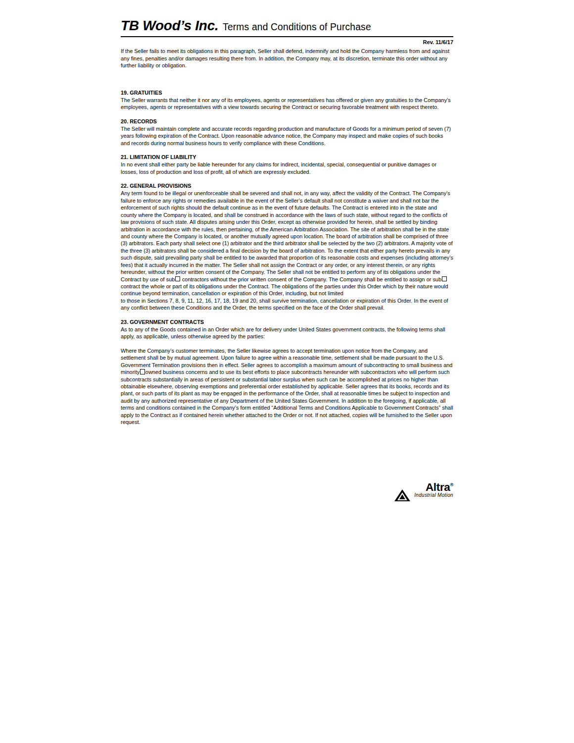TB Wood’s Inc. Terms and Conditions of Purchase
Rev. 11/6/17
If the Seller fails to meet its obligations in this paragraph, Seller shall defend, indemnify and hold the Company harmless from and against any fines, penalties and/or damages resulting there from. In addition, the Company may, at its discretion, terminate this order without any further liability or obligation.
19. Gratuities
The Seller warrants that neither it nor any of its employees, agents or representatives has offered or given any gratuities to the Company’s employees, agents or representatives with a view towards securing the Contract or securing favorable treatment with respect thereto.
20. Records
The Seller will maintain complete and accurate records regarding production and manufacture of Goods for a minimum period of seven (7) years following expiration of the Contract. Upon reasonable advance notice, the Company may inspect and make copies of such books and records during normal business hours to verify compliance with these Conditions.
21. Limitation of Liability
In no event shall either party be liable hereunder for any claims for indirect, incidental, special, consequential or punitive damages or losses, loss of production and loss of profit, all of which are expressly excluded.
22. General Provisions
Any term found to be illegal or unenforceable shall be severed and shall not, in any way, affect the validity of the Contract. The Company’s failure to enforce any rights or remedies available in the event of the Seller’s default shall not constitute a waiver and shall not bar the enforcement of such rights should the default continue as in the event of future defaults. The Contract is entered into in the state and county where the Company is located, and shall be construed in accordance with the laws of such state, without regard to the conflicts of law provisions of such state. All disputes arising under this Order, except as otherwise provided for herein, shall be settled by binding arbitration in accordance with the rules, then pertaining, of the American Arbitration Association. The site of arbitration shall be in the state and county where the Company is located, or another mutually agreed upon location. The board of arbitration shall be comprised of three (3) arbitrators. Each party shall select one (1) arbitrator and the third arbitrator shall be selected by the two (2) arbitrators. A majority vote of the three (3) arbitrators shall be considered a final decision by the board of arbitration. To the extent that either party hereto prevails in any such dispute, said prevailing party shall be entitled to be awarded that proportion of its reasonable costs and expenses (including attorney’s fees) that it actually incurred in the matter. The Seller shall not assign the Contract or any order, or any interest therein, or any rights hereunder, without the prior written consent of the Company. The Seller shall not be entitled to perform any of its obligations under the Contract by use of sub contractors without the prior written consent of the Company. The Company shall be entitled to assign or sub contract the whole or part of its obligations under the Contract. The obligations of the parties under this Order which by their nature would continue beyond termination, cancellation or expiration of this Order, including, but not limited
to those in Sections 7, 8, 9, 11, 12, 16, 17, 18, 19 and 20, shall survive termination, cancellation or expiration of this Order. In the event of any conflict between these Conditions and the Order, the terms specified on the face of the Order shall prevail.
23. Government Contracts
As to any of the Goods contained in an Order which are for delivery under United States government contracts, the following terms shall apply, as applicable, unless otherwise agreed by the parties:
Where the Company’s customer terminates, the Seller likewise agrees to accept termination upon notice from the Company, and settlement shall be by mutual agreement. Upon failure to agree within a reasonable time, settlement shall be made pursuant to the U.S. Government Termination provisions then in effect. Seller agrees to accomplish a maximum amount of subcontracting to small business and minority owned business concerns and to use its best efforts to place subcontracts hereunder with subcontractors who will perform such subcontracts substantially in areas of persistent or substantial labor surplus when such can be accomplished at prices no higher than obtainable elsewhere, observing exemptions and preferential order established by applicable. Seller agrees that its books, records and its plant, or such parts of its plant as may be engaged in the performance of the Order, shall at reasonable times be subject to inspection and audit by any authorized representative of any Department of the United States Government. In addition to the foregoing, if applicable, all terms and conditions contained in the Company’s form entitled “Additional Terms and Conditions Applicable to Government Contracts” shall apply to the Contract as if contained herein whether attached to the Order or not. If not attached, copies will be furnished to the Seller upon request.
Altra®
Industrial Motion